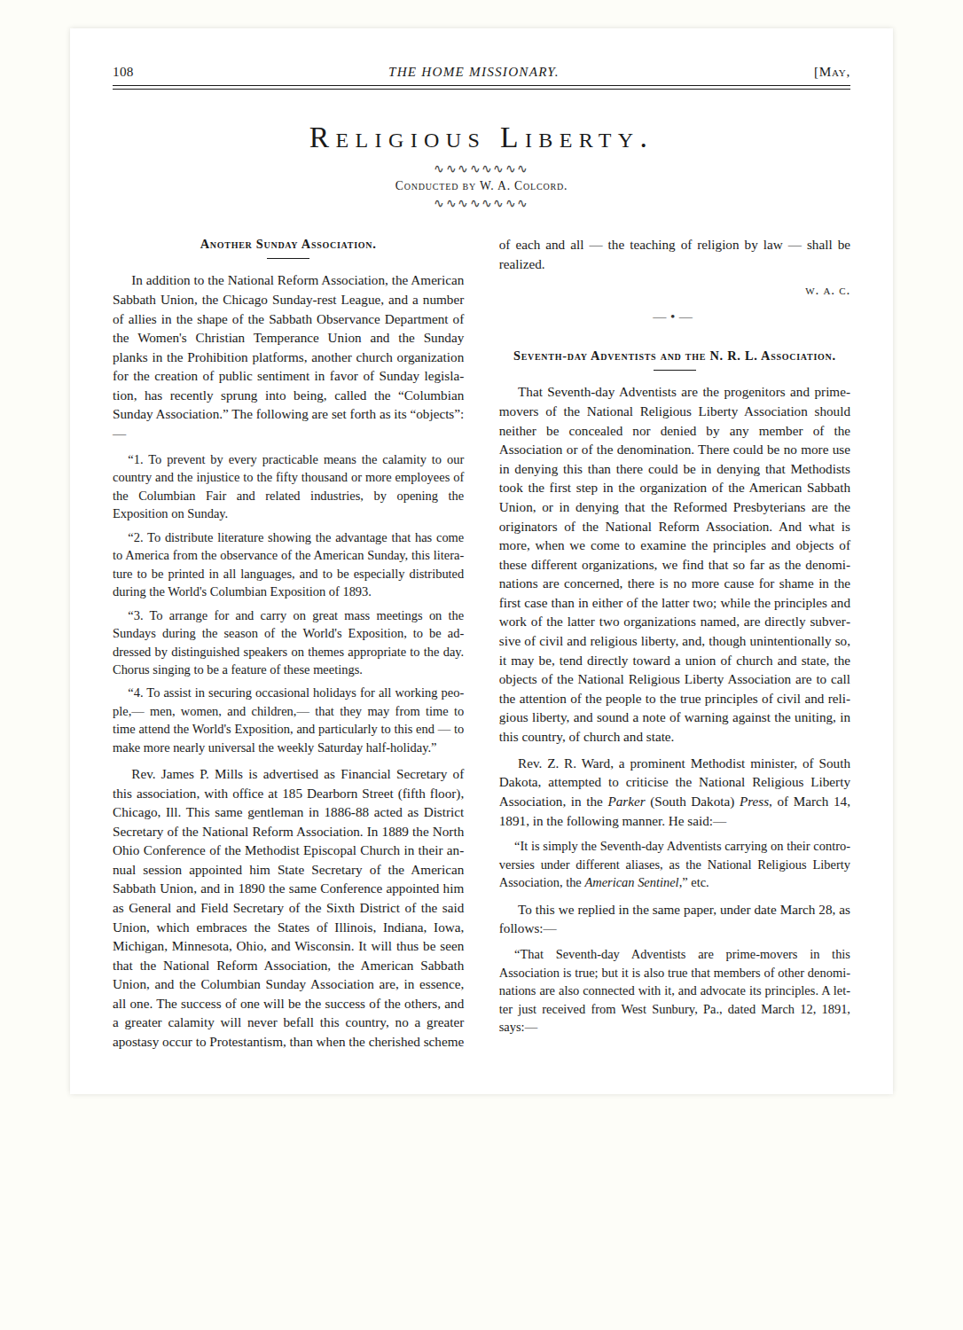108 THE HOME MISSIONARY. [May,
Religious Liberty.
∿∿∿∿∿∿∿∿
Conducted by W. A. Colcord.
∿∿∿∿∿∿∿∿
Another Sunday Association.
In addition to the National Reform Association, the American Sabbath Union, the Chicago Sunday-rest League, and a number of allies in the shape of the Sabbath Observance Department of the Women's Christian Temperance Union and the Sunday planks in the Prohibition platforms, another church organization for the creation of public sentiment in favor of Sunday legislation, has recently sprung into being, called the “Columbian Sunday Association.” The following are set forth as its “objects”:—
“1. To prevent by every practicable means the calamity to our country and the injustice to the fifty thousand or more employees of the Columbian Fair and related industries, by opening the Exposition on Sunday.
“2. To distribute literature showing the advantage that has come to America from the observance of the American Sunday, this literature to be printed in all languages, and to be especially distributed during the World's Columbian Exposition of 1893.
“3. To arrange for and carry on great mass meetings on the Sundays during the season of the World's Exposition, to be addressed by distinguished speakers on themes appropriate to the day. Chorus singing to be a feature of these meetings.
“4. To assist in securing occasional holidays for all working people,— men, women, and children,— that they may from time to time attend the World's Exposition, and particularly to this end — to make more nearly universal the weekly Saturday half-holiday.”
Rev. James P. Mills is advertised as Financial Secretary of this association, with office at 185 Dearborn Street (fifth floor), Chicago, Ill. This same gentleman in 1886-88 acted as District Secretary of the National Reform Association. In 1889 the North Ohio Conference of the Methodist Episcopal Church in their annual session appointed him State Secretary of the American Sabbath Union, and in 1890 the same Conference appointed him as General and Field Secretary of the Sixth District of the said Union, which embraces the States of Illinois, Indiana, Iowa, Michigan, Minnesota, Ohio, and Wisconsin. It will thus be seen that the National Reform Association, the American Sabbath Union, and the Columbian Sunday Association are, in essence, all one. The success of one will be the success of the others, and a greater calamity will never befall this country, no a greater apostasy occur to Protestantism, than when the cherished scheme of each and all — the teaching of religion by law — shall be realized.
w. a. c.
—•—
Seventh-day Adventists and the N. R. L. Association.
That Seventh-day Adventists are the progenitors and prime-movers of the National Religious Liberty Association should neither be concealed nor denied by any member of the Association or of the denomination. There could be no more use in denying this than there could be in denying that Methodists took the first step in the organization of the American Sabbath Union, or in denying that the Reformed Presbyterians are the originators of the National Reform Association. And what is more, when we come to examine the principles and objects of these different organizations, we find that so far as the denominations are concerned, there is no more cause for shame in the first case than in either of the latter two; while the principles and work of the latter two organizations named, are directly subversive of civil and religious liberty, and, though unintentionally so, it may be, tend directly toward a union of church and state, the objects of the National Religious Liberty Association are to call the attention of the people to the true principles of civil and religious liberty, and sound a note of warning against the uniting, in this country, of church and state.
Rev. Z. R. Ward, a prominent Methodist minister, of South Dakota, attempted to criticise the National Religious Liberty Association, in the Parker (South Dakota) Press, of March 14, 1891, in the following manner. He said:—
“It is simply the Seventh-day Adventists carrying on their controversies under different aliases, as the National Religious Liberty Association, the American Sentinel,” etc.
To this we replied in the same paper, under date March 28, as follows:—
“That Seventh-day Adventists are prime-movers in this Association is true; but it is also true that members of other denominations are also connected with it, and advocate its principles. A letter just received from West Sunbury, Pa., dated March 12, 1891, says:—